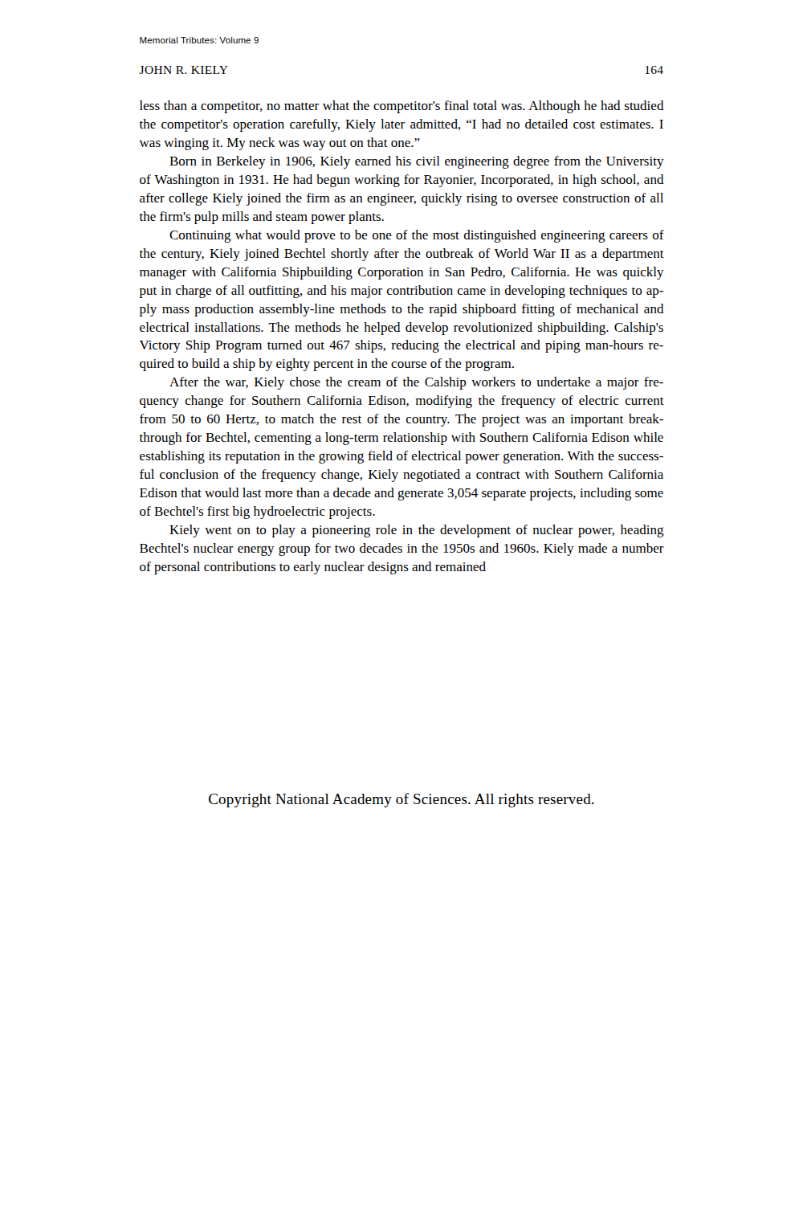Memorial Tributes: Volume 9
John R. Kiely 164
less than a competitor, no matter what the competitor's final total was. Although he had studied the competitor's operation carefully, Kiely later admitted, “I had no detailed cost estimates. I was winging it. My neck was way out on that one.”
Born in Berkeley in 1906, Kiely earned his civil engineering degree from the University of Washington in 1931. He had begun working for Rayonier, Incorporated, in high school, and after college Kiely joined the firm as an engineer, quickly rising to oversee construction of all the firm's pulp mills and steam power plants.
Continuing what would prove to be one of the most distinguished engineering careers of the century, Kiely joined Bechtel shortly after the outbreak of World War II as a department manager with California Shipbuilding Corporation in San Pedro, California. He was quickly put in charge of all outfitting, and his major contribution came in developing techniques to apply mass production assembly-line methods to the rapid shipboard fitting of mechanical and electrical installations. The methods he helped develop revolutionized shipbuilding. Calship's Victory Ship Program turned out 467 ships, reducing the electrical and piping man-hours required to build a ship by eighty percent in the course of the program.
After the war, Kiely chose the cream of the Calship workers to undertake a major frequency change for Southern California Edison, modifying the frequency of electric current from 50 to 60 Hertz, to match the rest of the country. The project was an important breakthrough for Bechtel, cementing a long-term relationship with Southern California Edison while establishing its reputation in the growing field of electrical power generation. With the successful conclusion of the frequency change, Kiely negotiated a contract with Southern California Edison that would last more than a decade and generate 3,054 separate projects, including some of Bechtel's first big hydroelectric projects.
Kiely went on to play a pioneering role in the development of nuclear power, heading Bechtel's nuclear energy group for two decades in the 1950s and 1960s. Kiely made a number of personal contributions to early nuclear designs and remained
Copyright National Academy of Sciences. All rights reserved.